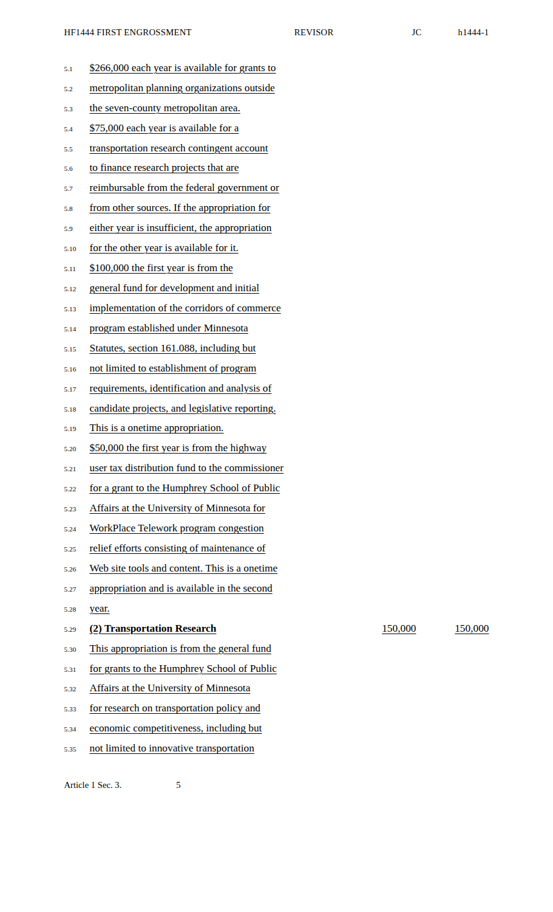HF1444 FIRST ENGROSSMENT REVISOR JC h1444-1
5.1 $266,000 each year is available for grants to
5.2 metropolitan planning organizations outside
5.3 the seven-county metropolitan area.
5.4 $75,000 each year is available for a
5.5 transportation research contingent account
5.6 to finance research projects that are
5.7 reimbursable from the federal government or
5.8 from other sources. If the appropriation for
5.9 either year is insufficient, the appropriation
5.10 for the other year is available for it.
5.11 $100,000 the first year is from the
5.12 general fund for development and initial
5.13 implementation of the corridors of commerce
5.14 program established under Minnesota
5.15 Statutes, section 161.088, including but
5.16 not limited to establishment of program
5.17 requirements, identification and analysis of
5.18 candidate projects, and legislative reporting.
5.19 This is a onetime appropriation.
5.20 $50,000 the first year is from the highway
5.21 user tax distribution fund to the commissioner
5.22 for a grant to the Humphrey School of Public
5.23 Affairs at the University of Minnesota for
5.24 WorkPlace Telework program congestion
5.25 relief efforts consisting of maintenance of
5.26 Web site tools and content. This is a onetime
5.27 appropriation and is available in the second
5.28 year.
5.29 (2) Transportation Research 150,000 150,000
5.30 This appropriation is from the general fund
5.31 for grants to the Humphrey School of Public
5.32 Affairs at the University of Minnesota
5.33 for research on transportation policy and
5.34 economic competitiveness, including but
5.35 not limited to innovative transportation
Article 1 Sec. 3. 5